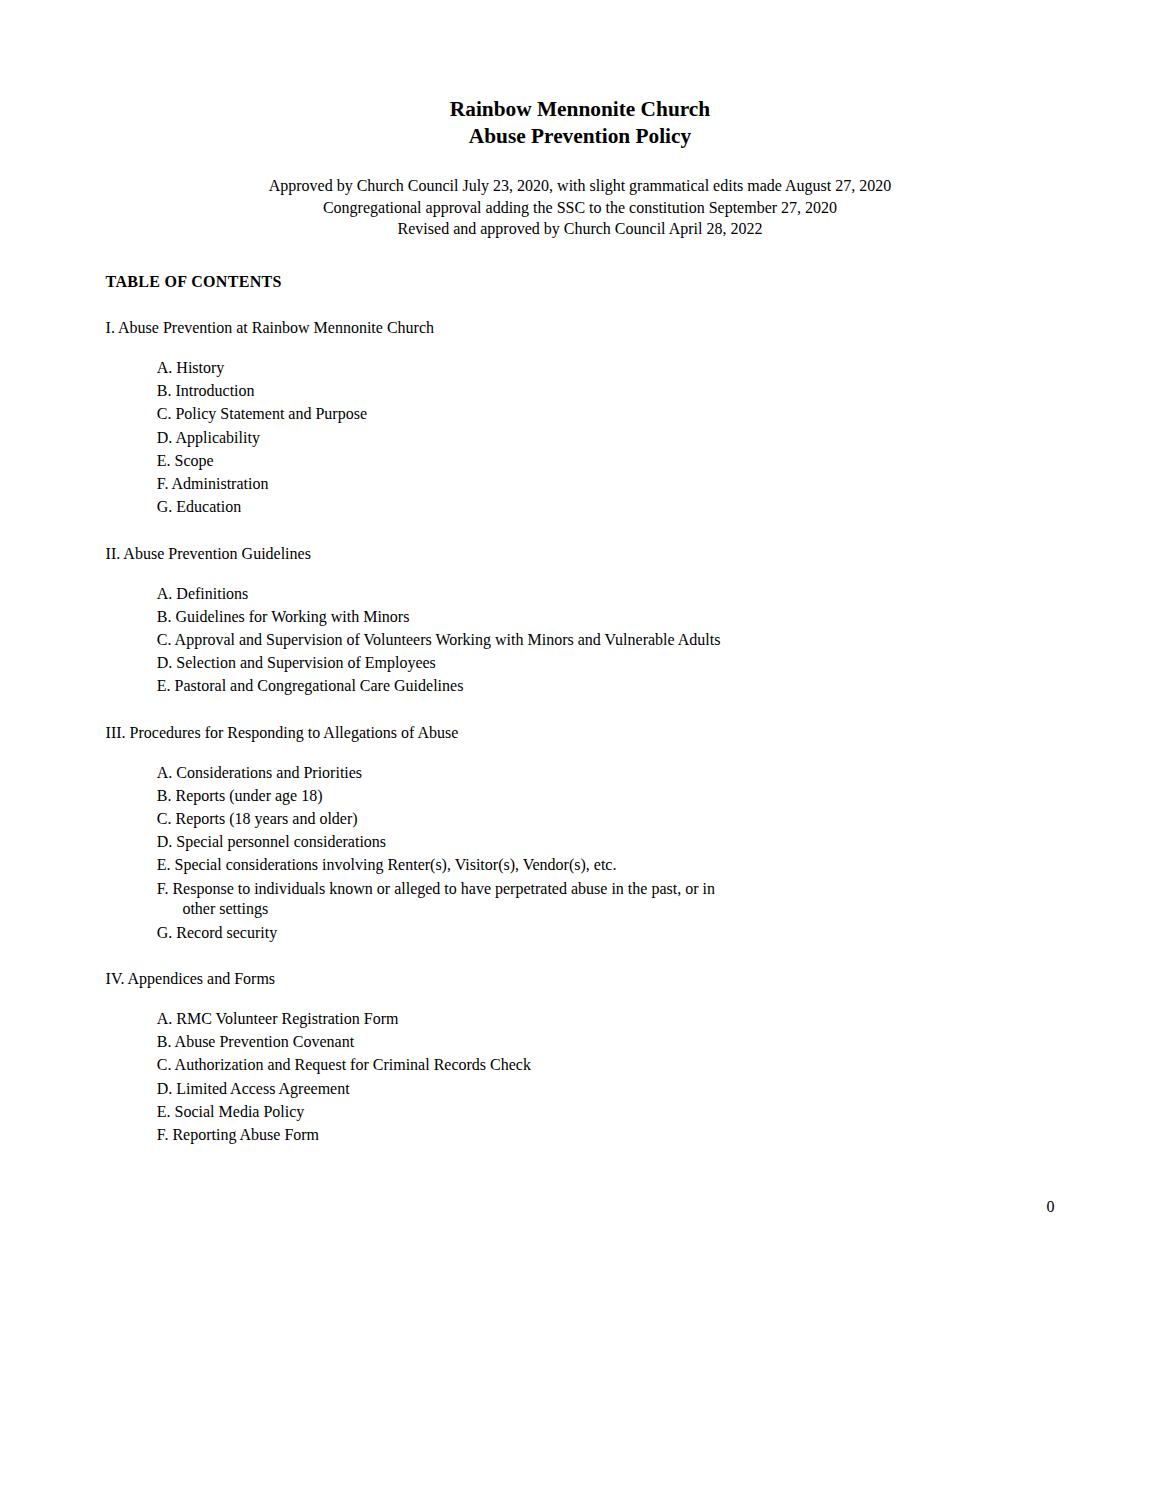Rainbow Mennonite Church
Abuse Prevention Policy
Approved by Church Council July 23, 2020, with slight grammatical edits made August 27, 2020
Congregational approval adding the SSC to the constitution September 27, 2020
Revised and approved by Church Council April 28, 2022
TABLE OF CONTENTS
I. Abuse Prevention at Rainbow Mennonite Church
A. History
B. Introduction
C. Policy Statement and Purpose
D. Applicability
E. Scope
F. Administration
G. Education
II. Abuse Prevention Guidelines
A. Definitions
B. Guidelines for Working with Minors
C. Approval and Supervision of Volunteers Working with Minors and Vulnerable Adults
D. Selection and Supervision of Employees
E. Pastoral and Congregational Care Guidelines
III. Procedures for Responding to Allegations of Abuse
A. Considerations and Priorities
B. Reports (under age 18)
C. Reports (18 years and older)
D. Special personnel considerations
E. Special considerations involving Renter(s), Visitor(s), Vendor(s), etc.
F. Response to individuals known or alleged to have perpetrated abuse in the past, or inother settings
G. Record security
IV. Appendices and Forms
A. RMC Volunteer Registration Form
B. Abuse Prevention Covenant
C. Authorization and Request for Criminal Records Check
D. Limited Access Agreement
E. Social Media Policy
F. Reporting Abuse Form
0